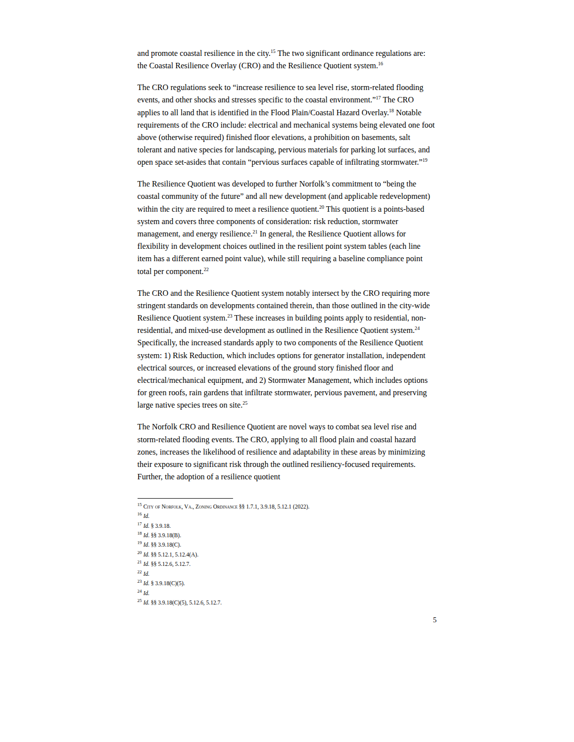and promote coastal resilience in the city.15 The two significant ordinance regulations are: the Coastal Resilience Overlay (CRO) and the Resilience Quotient system.16
The CRO regulations seek to “increase resilience to sea level rise, storm-related flooding events, and other shocks and stresses specific to the coastal environment.”17 The CRO applies to all land that is identified in the Flood Plain/Coastal Hazard Overlay.18 Notable requirements of the CRO include: electrical and mechanical systems being elevated one foot above (otherwise required) finished floor elevations, a prohibition on basements, salt tolerant and native species for landscaping, pervious materials for parking lot surfaces, and open space set-asides that contain “pervious surfaces capable of infiltrating stormwater.”19
The Resilience Quotient was developed to further Norfolk’s commitment to “being the coastal community of the future” and all new development (and applicable redevelopment) within the city are required to meet a resilience quotient.20 This quotient is a points-based system and covers three components of consideration: risk reduction, stormwater management, and energy resilience.21 In general, the Resilience Quotient allows for flexibility in development choices outlined in the resilient point system tables (each line item has a different earned point value), while still requiring a baseline compliance point total per component.22
The CRO and the Resilience Quotient system notably intersect by the CRO requiring more stringent standards on developments contained therein, than those outlined in the city-wide Resilience Quotient system.23 These increases in building points apply to residential, non-residential, and mixed-use development as outlined in the Resilience Quotient system.24 Specifically, the increased standards apply to two components of the Resilience Quotient system: 1) Risk Reduction, which includes options for generator installation, independent electrical sources, or increased elevations of the ground story finished floor and electrical/mechanical equipment, and 2) Stormwater Management, which includes options for green roofs, rain gardens that infiltrate stormwater, pervious pavement, and preserving large native species trees on site.25
The Norfolk CRO and Resilience Quotient are novel ways to combat sea level rise and storm-related flooding events. The CRO, applying to all flood plain and coastal hazard zones, increases the likelihood of resilience and adaptability in these areas by minimizing their exposure to significant risk through the outlined resiliency-focused requirements. Further, the adoption of a resilience quotient
15 City of Norfolk, Va., Zoning Ordinance §§ 1.7.1, 3.9.18, 5.12.1 (2022).
16 Id.
17 Id. § 3.9.18.
18 Id. §§ 3.9.18(B).
19 Id. §§ 3.9.18(C).
20 Id. §§ 5.12.1, 5.12.4(A).
21 Id. §§ 5.12.6, 5.12.7.
22 Id.
23 Id. § 3.9.18(C)(5).
24 Id.
25 Id. §§ 3.9.18(C)(5), 5.12.6, 5.12.7.
5